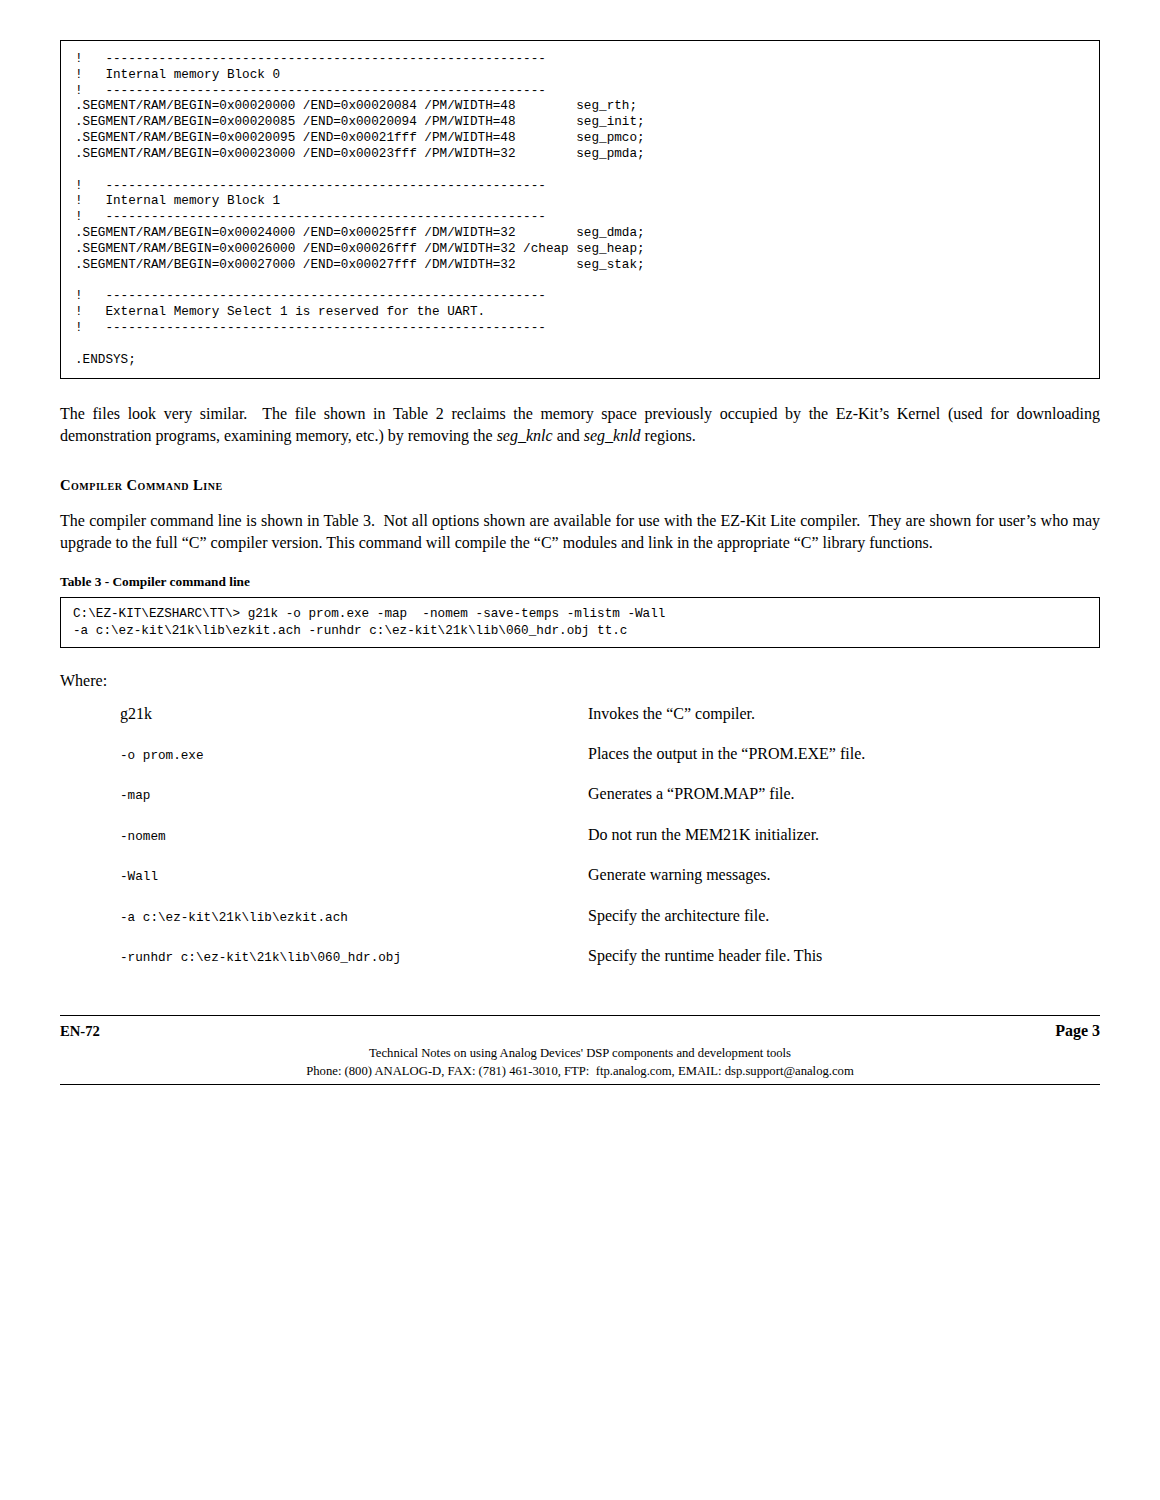! ---------------------------------------------------------- ! Internal memory Block 0 ! ---------------------------------------------------------- .SEGMENT/RAM/BEGIN=0x00020000 /END=0x00020084 /PM/WIDTH=48 seg_rth; .SEGMENT/RAM/BEGIN=0x00020085 /END=0x00020094 /PM/WIDTH=48 seg_init; .SEGMENT/RAM/BEGIN=0x00020095 /END=0x00021fff /PM/WIDTH=48 seg_pmco; .SEGMENT/RAM/BEGIN=0x00023000 /END=0x00023fff /PM/WIDTH=32 seg_pmda; ! ---------------------------------------------------------- ! Internal memory Block 1 ! ---------------------------------------------------------- .SEGMENT/RAM/BEGIN=0x00024000 /END=0x00025fff /DM/WIDTH=32 seg_dmda; .SEGMENT/RAM/BEGIN=0x00026000 /END=0x00026fff /DM/WIDTH=32 /cheap seg_heap; .SEGMENT/RAM/BEGIN=0x00027000 /END=0x00027fff /DM/WIDTH=32 seg_stak; ! ---------------------------------------------------------- ! External Memory Select 1 is reserved for the UART. ! ---------------------------------------------------------- .ENDSYS;
The files look very similar. The file shown in Table 2 reclaims the memory space previously occupied by the Ez-Kit’s Kernel (used for downloading demonstration programs, examining memory, etc.) by removing the seg_knlc and seg_knld regions.
Compiler Command Line
The compiler command line is shown in Table 3. Not all options shown are available for use with the EZ-Kit Lite compiler. They are shown for user’s who may upgrade to the full “C” compiler version. This command will compile the “C” modules and link in the appropriate “C” library functions.
Table 3 - Compiler command line
C:\EZ-KIT\EZSHARC\TT\> g21k -o prom.exe -map -nomem -save-temps -mlistm -Wall -a c:\ez-kit\21k\lib\ezkit.ach -runhdr c:\ez-kit\21k\lib\060_hdr.obj tt.c
Where:
| g21k | Invokes the “C” compiler. |
| -o prom.exe | Places the output in the “PROM.EXE” file. |
| -map | Generates a “PROM.MAP” file. |
| -nomem | Do not run the MEM21K initializer. |
| -Wall | Generate warning messages. |
| -a c:\ez-kit\21k\lib\ezkit.ach | Specify the architecture file. |
| -runhdr c:\ez-kit\21k\lib\060_hdr.obj | Specify the runtime header file. This |
EN-72 Page 3
Technical Notes on using Analog Devices' DSP components and development tools
Phone: (800) ANALOG-D, FAX: (781) 461-3010, FTP: ftp.analog.com, EMAIL: dsp.support@analog.com